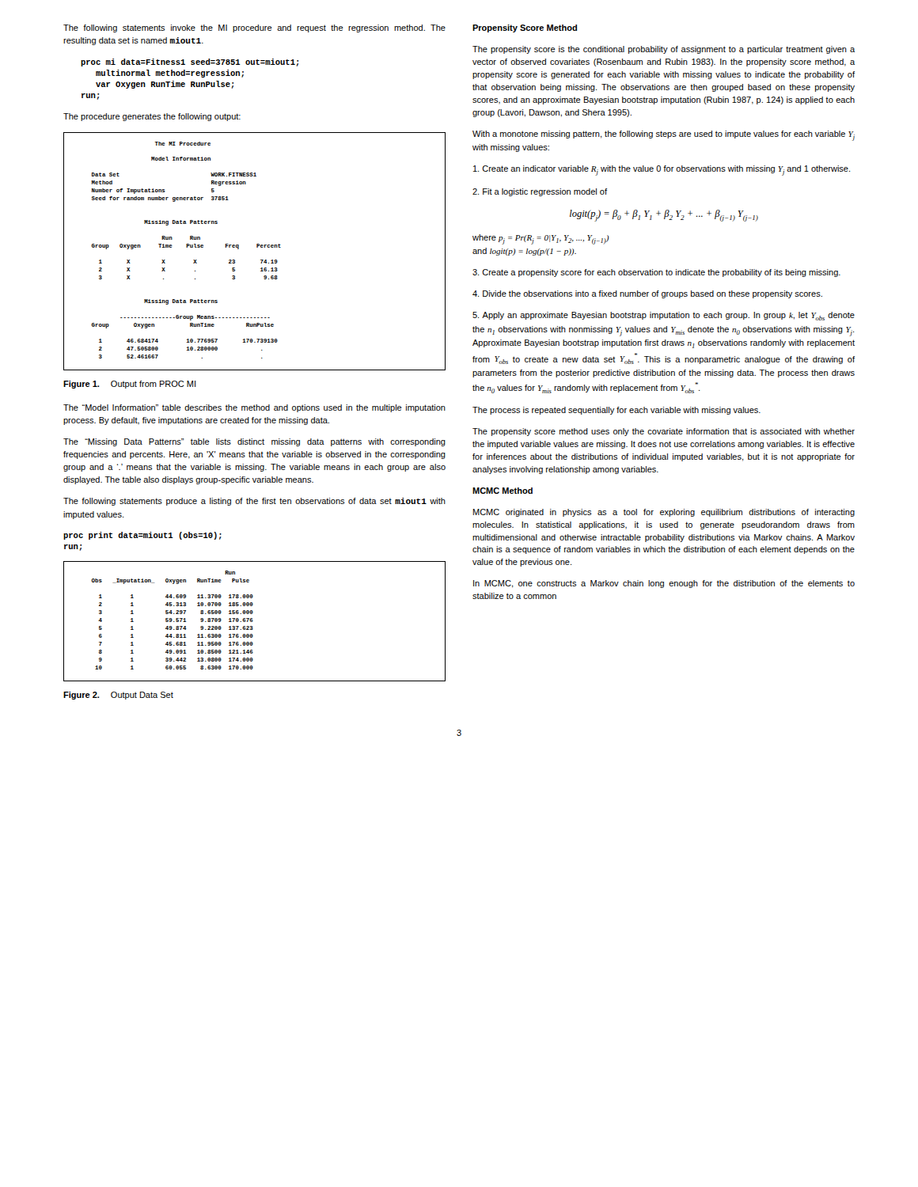The following statements invoke the MI procedure and request the regression method. The resulting data set is named miout1.
proc mi data=Fitness1 seed=37851 out=miout1;
   multinormal method=regression;
   var Oxygen RunTime RunPulse;
run;
The procedure generates the following output:
                        The MI Procedure

                       Model Information

      Data Set                          WORK.FITNESS1
      Method                            Regression
      Number of Imputations             5
      Seed for random number generator  37851


                     Missing Data Patterns

                          Run     Run
      Group   Oxygen     Time    Pulse      Freq     Percent

        1       X         X        X         23       74.19
        2       X         X        .          5       16.13
        3       X         .        .          3        9.68


                     Missing Data Patterns

              ----------------Group Means----------------
      Group       Oxygen          RunTime         RunPulse

        1       46.684174        10.776957       170.739130
        2       47.505800        10.280000            .
        3       52.461667            .                .
Figure 1. Output from PROC MI
The “Model Information” table describes the method and options used in the multiple imputation process. By default, five imputations are created for the missing data.
The “Missing Data Patterns” table lists distinct missing data patterns with corresponding frequencies and percents. Here, an 'X' means that the variable is observed in the corresponding group and a ‘.’ means that the variable is missing. The variable means in each group are also displayed. The table also displays group-specific variable means.
The following statements produce a listing of the first ten observations of data set miout1 with imputed values.
proc print data=miout1 (obs=10);
run;
                                            Run
      Obs   _Imputation_   Oxygen   RunTime   Pulse

        1        1         44.609   11.3700  178.000
        2        1         45.313   10.0700  185.000
        3        1         54.297    8.6500  156.000
        4        1         59.571    9.8709  170.676
        5        1         49.874    9.2200  137.623
        6        1         44.811   11.6300  176.000
        7        1         45.681   11.9500  176.000
        8        1         49.091   10.8500  121.146
        9        1         39.442   13.0800  174.000
       10        1         60.055    8.6300  170.000
Figure 2. Output Data Set
Propensity Score Method
The propensity score is the conditional probability of assignment to a particular treatment given a vector of observed covariates (Rosenbaum and Rubin 1983). In the propensity score method, a propensity score is generated for each variable with missing values to indicate the probability of that observation being missing. The observations are then grouped based on these propensity scores, and an approximate Bayesian bootstrap imputation (Rubin 1987, p. 124) is applied to each group (Lavori, Dawson, and Shera 1995).
With a monotone missing pattern, the following steps are used to impute values for each variable Yj with missing values:
1. Create an indicator variable Rj with the value 0 for observations with missing Yj and 1 otherwise.
2. Fit a logistic regression model of
logit(pj) = β0 + β1 Y1 + β2 Y2 + ... + β(j−1) Y(j−1)
where pj = Pr(Rj = 0|Y1, Y2, ..., Y(j−1))
and logit(p) = log(p/(1 − p)).
3. Create a propensity score for each observation to indicate the probability of its being missing.
4. Divide the observations into a fixed number of groups based on these propensity scores.
5. Apply an approximate Bayesian bootstrap imputation to each group. In group k, let Yobs denote the n1 observations with nonmissing Yj values and Ymis denote the n0 observations with missing Yj. Approximate Bayesian bootstrap imputation first draws n1 observations randomly with replacement from Yobs to create a new data set Yobs*. This is a nonparametric analogue of the drawing of parameters from the posterior predictive distribution of the missing data. The process then draws the n0 values for Ymis randomly with replacement from Yobs*.
The process is repeated sequentially for each variable with missing values.
The propensity score method uses only the covariate information that is associated with whether the imputed variable values are missing. It does not use correlations among variables. It is effective for inferences about the distributions of individual imputed variables, but it is not appropriate for analyses involving relationship among variables.
MCMC Method
MCMC originated in physics as a tool for exploring equilibrium distributions of interacting molecules. In statistical applications, it is used to generate pseudorandom draws from multidimensional and otherwise intractable probability distributions via Markov chains. A Markov chain is a sequence of random variables in which the distribution of each element depends on the value of the previous one.
In MCMC, one constructs a Markov chain long enough for the distribution of the elements to stabilize to a common
3